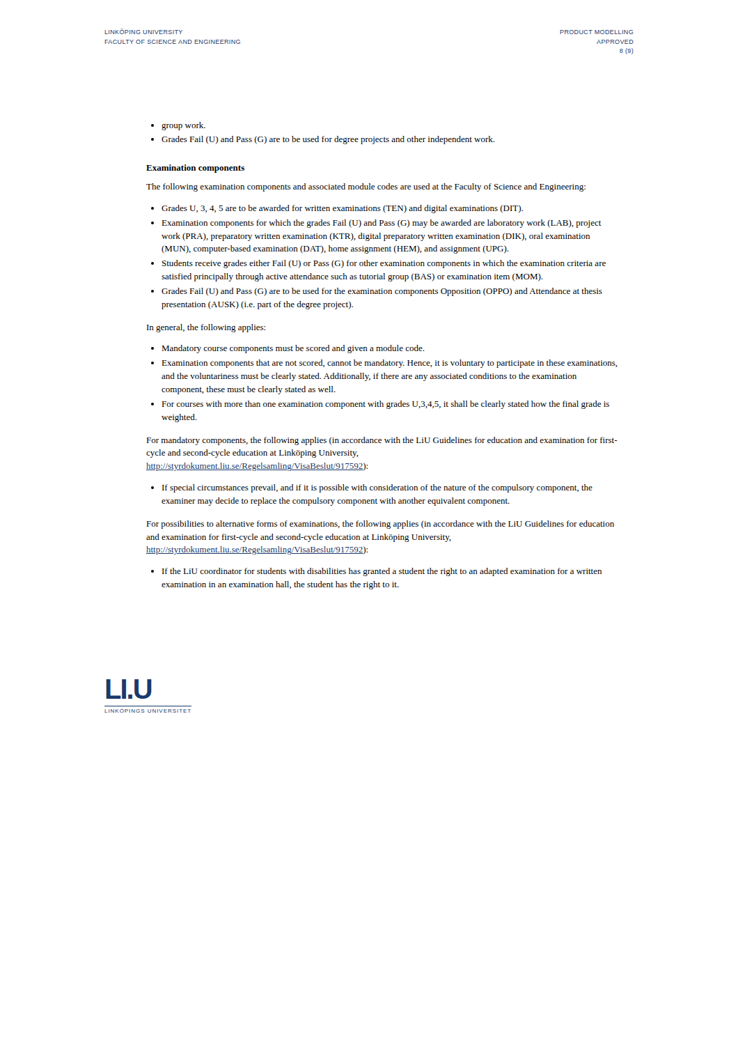Linköping University
Faculty of Science and Engineering
Product Modelling
Approved
8 (9)
group work.
Grades Fail (U) and Pass (G) are to be used for degree projects and other independent work.
Examination components
The following examination components and associated module codes are used at the Faculty of Science and Engineering:
Grades U, 3, 4, 5 are to be awarded for written examinations (TEN) and digital examinations (DIT).
Examination components for which the grades Fail (U) and Pass (G) may be awarded are laboratory work (LAB), project work (PRA), preparatory written examination (KTR), digital preparatory written examination (DIK), oral examination (MUN), computer-based examination (DAT), home assignment (HEM), and assignment (UPG).
Students receive grades either Fail (U) or Pass (G) for other examination components in which the examination criteria are satisfied principally through active attendance such as tutorial group (BAS) or examination item (MOM).
Grades Fail (U) and Pass (G) are to be used for the examination components Opposition (OPPO) and Attendance at thesis presentation (AUSK) (i.e. part of the degree project).
In general, the following applies:
Mandatory course components must be scored and given a module code.
Examination components that are not scored, cannot be mandatory. Hence, it is voluntary to participate in these examinations, and the voluntariness must be clearly stated. Additionally, if there are any associated conditions to the examination component, these must be clearly stated as well.
For courses with more than one examination component with grades U,3,4,5, it shall be clearly stated how the final grade is weighted.
For mandatory components, the following applies (in accordance with the LiU Guidelines for education and examination for first-cycle and second-cycle education at Linköping University,
http://styrdokument.liu.se/Regelsamling/VisaBeslut/917592):
If special circumstances prevail, and if it is possible with consideration of the nature of the compulsory component, the examiner may decide to replace the compulsory component with another equivalent component.
For possibilities to alternative forms of examinations, the following applies (in accordance with the LiU Guidelines for education and examination for first-cycle and second-cycle education at Linköping University,
http://styrdokument.liu.se/Regelsamling/VisaBeslut/917592):
If the LiU coordinator for students with disabilities has granted a student the right to an adapted examination for a written examination in an examination hall, the student has the right to it.
LI. U
LINKÖPINGS UNIVERSITET